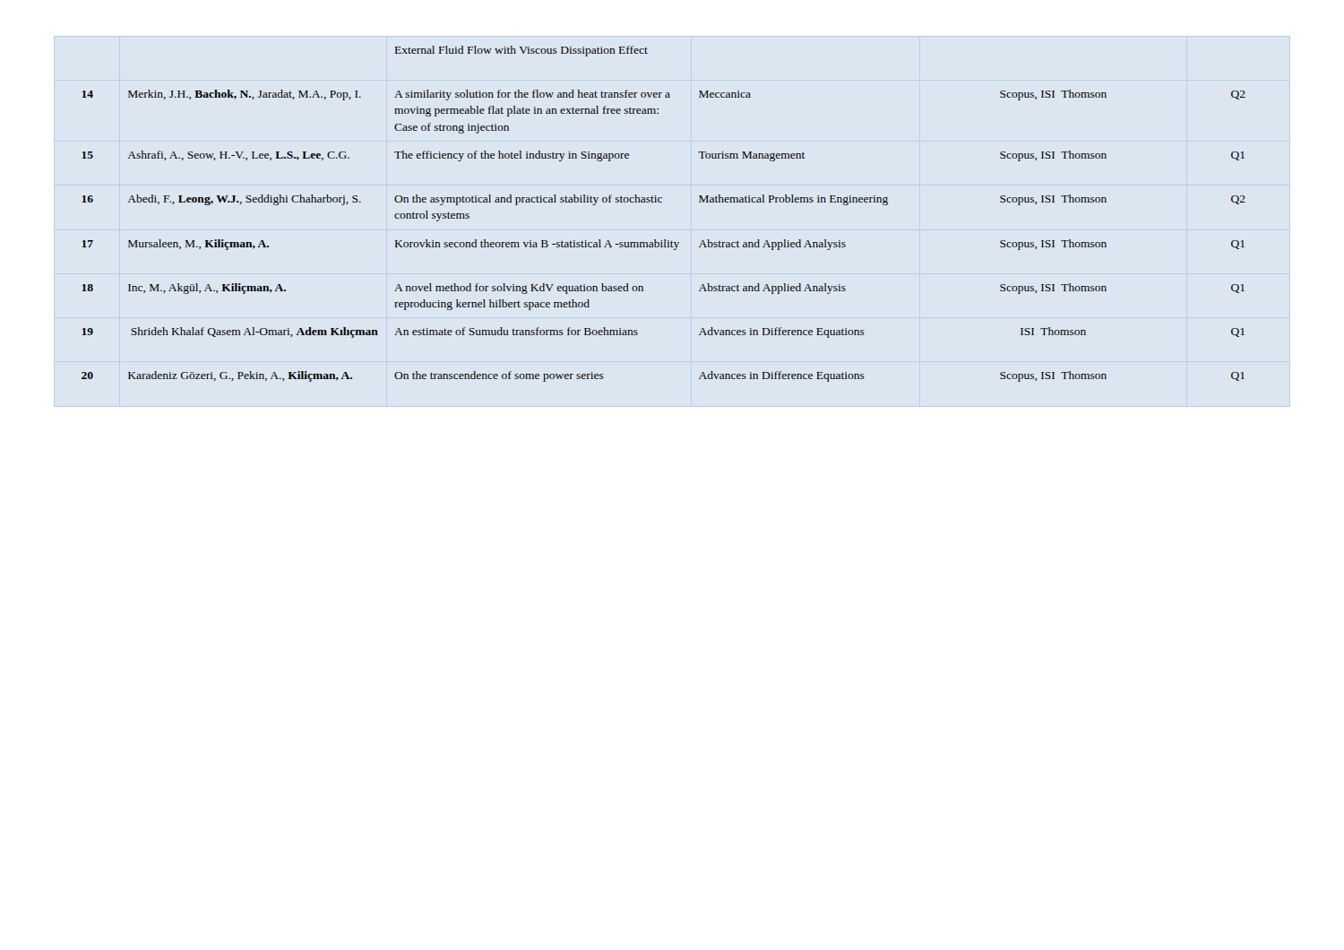| | | External Fluid Flow with Viscous Dissipation Effect | | | |
| 14 | Merkin, J.H., Bachok, N. , Jaradat, M.A., Pop, I. | A similarity solution for the flow and heat transfer over a moving permeable flat plate in an external free stream: Case of strong injection | Meccanica | Scopus, ISI Thomson | Q2 |
| 15 | Ashrafi, A., Seow, H.-V., Lee, L.S., Lee , C.G. | The efficiency of the hotel industry in Singapore | Tourism Management | Scopus, ISI Thomson | Q1 |
| 16 | Abedi, F., Leong, W.J. , Seddighi Chaharborj, S. | On the asymptotical and practical stability of stochastic control systems | Mathematical Problems in Engineering | Scopus, ISI Thomson | Q2 |
| 17 | Mursaleen, M., Kiliçman, A. | Korovkin second theorem via B -statistical A -summability | Abstract and Applied Analysis | Scopus, ISI Thomson | Q1 |
| 18 | Inc, M., Akgül, A., Kiliçman, A. | A novel method for solving KdV equation based on reproducing kernel hilbert space method | Abstract and Applied Analysis | Scopus, ISI Thomson | Q1 |
| 19 | Shrideh Khalaf Qasem Al-Omari, Adem Kılıçman | An estimate of Sumudu transforms for Boehmians | Advances in Difference Equations | ISI Thomson | Q1 |
| 20 | Karadeniz Gözeri, G., Pekin, A., Kiliçman, A. | On the transcendence of some power series | Advances in Difference Equations | Scopus, ISI Thomson | Q1 |